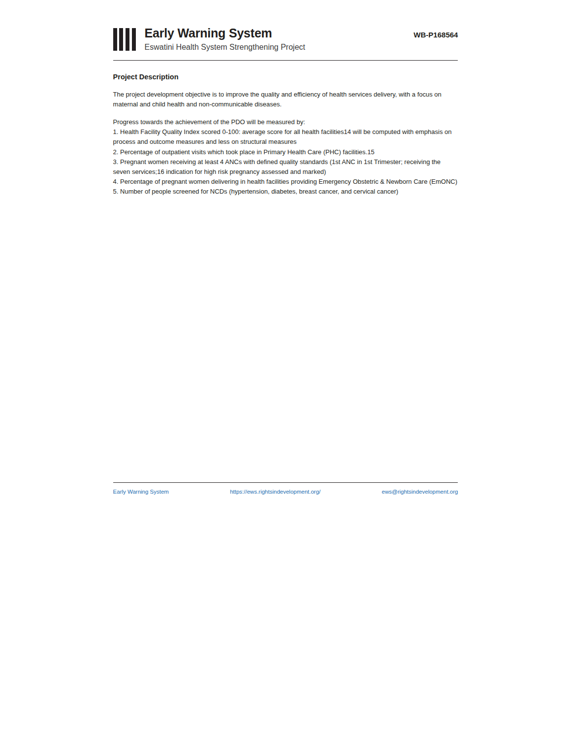Early Warning System
Eswatini Health System Strengthening Project
WB-P168564
Project Description
The project development objective is to improve the quality and efficiency of health services delivery, with a focus on maternal and child health and non-communicable diseases.
Progress towards the achievement of the PDO will be measured by:
1. Health Facility Quality Index scored 0-100: average score for all health facilities14 will be computed with emphasis on process and outcome measures and less on structural measures
2. Percentage of outpatient visits which took place in Primary Health Care (PHC) facilities.15
3. Pregnant women receiving at least 4 ANCs with defined quality standards (1st ANC in 1st Trimester; receiving the seven services;16 indication for high risk pregnancy assessed and marked)
4. Percentage of pregnant women delivering in health facilities providing Emergency Obstetric & Newborn Care (EmONC)
5. Number of people screened for NCDs (hypertension, diabetes, breast cancer, and cervical cancer)
Early Warning System
https://ews.rightsindevelopment.org/
ews@rightsindevelopment.org